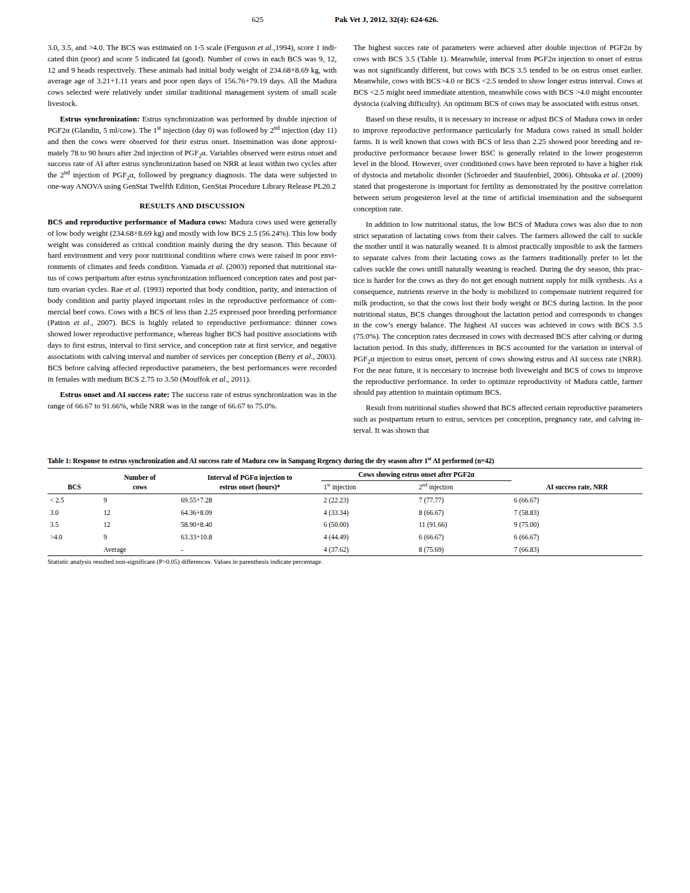625 Pak Vet J, 2012, 32(4): 624-626.
3.0, 3.5, and >4.0. The BCS was estimated on 1-5 scale (Ferguson et al., 1994), score 1 indicated thin (poor) and score 5 indicated fat (good). Number of cows in each BCS was 9, 12, 12 and 9 heads respectively. These animals had initial body weight of 234.68+8.69 kg, with average age of 3.21+1.11 years and poor open days of 156.76+79.19 days. All the Madura cows selected were relatively under similar traditional management system of small scale livestock.
Estrus synchronization: Estrus synchronization was performed by double injection of PGF2α (Glandin, 5 ml/cow). The 1st injection (day 0) was followed by 2nd injection (day 11) and then the cows were observed for their estrus onset. Insemination was done approximately 78 to 90 hours after 2nd injection of PGF2α. Variables observed were estrus onset and success rate of AI after estrus synchronization based on NRR at least within two cycles after the 2nd injection of PGF2α, followed by pregnancy diagnosis. The data were subjected to one-way ANOVA using GenStat Twelfth Edition, GenStat Procedure Library Release PL20.2
RESULTS AND DISCUSSION
BCS and reproductive performance of Madura cows: Madura cows used were generally of low body weight (234.68+8.69 kg) and mostly with low BCS 2.5 (56.24%). This low body weight was considered as critical condition mainly during the dry season. This because of hard environment and very poor nutritional condition where cows were raised in poor environments of climates and feeds condition. Yamada et al. (2003) reported that nutritional status of cows peripartum after estrus synchronization influenced conception rates and post partum ovarian cycles. Rae et al. (1993) reported that body condition, parity, and interaction of body condition and parity played important roles in the reproductive performance of commercial beef cows. Cows with a BCS of less than 2.25 expressed poor breeding performance (Patton et al., 2007). BCS is highly related to reproductive performance: thinner cows showed lower reproductive performance, whereas higher BCS had positive associations with days to first estrus, interval to first service, and conception rate at first service, and negative associations with calving interval and number of services per conception (Berry et al., 2003). BCS before calving affected reproductive parameters, the best performances were recorded in females with medium BCS 2.75 to 3.50 (Mouffok et al., 2011).
Estrus onset and AI success rate: The success rate of estrus synchronization was in the range of 66.67 to 91.66%, while NRR was in the range of 66.67 to 75.0%.
The highest succes rate of parameters were achieved after double injection of PGF2α by cows with BCS 3.5 (Table 1). Meanwhile, interval from PGF2α injection to onset of estrus was not significantly different, but cows with BCS 3.5 tended to be on estrus onset earlier. Meanwhile, cows with BCS>4.0 or BCS <2.5 tended to show longer estrus interval. Cows at BCS <2.5 might need immediate attention, meanwhile cows with BCS >4.0 might encounter dystocia (calving difficulty). An optimum BCS of cows may be associated with estrus onset.
Based on these results, it is necessary to increase or adjust BCS of Madura cows in order to improve reproductive performance particularly for Madura cows raised in small holder farms. It is well known that cows with BCS of less than 2.25 showed poor breeding and reproductive performance because lower BSC is generally related to the lower progesteron level in the blood. However, over conditioned cows have been reproted to have a higher risk of dystocia and metabolic disorder (Schroeder and Staufenbiel, 2006). Ohtsuka et al. (2009) stated that progesterone is important for fertility as demonstrated by the positive correlation between serum progesteron level at the time of artificial insemination and the subsequent conception rate.
In addition to low nutritional status, the low BCS of Madura cows was also due to non strict separation of lactating cows from their calves. The farmers allowed the calf to suckle the mother until it was naturally weaned. It is almost practically imposible to ask the farmers to separate calves from their lactating cows as the farmers traditionally prefer to let the calves suckle the cows untill naturally weaning is reached. During the dry season, this practice is harder for the cows as they do not get enough nutrient supply for milk synthesis. As a consequence, nutrients reserve in the body is mobilized to compensate nutrient required for milk production, so that the cows lost their body weight or BCS during laction. In the poor nutritional status, BCS changes throughout the lactation period and corresponds to changes in the cow’s energy balance. The highest AI succes was achieved in cows with BCS 3.5 (75.0%). The conception rates decreased in cows with decreased BCS after calving or during lactation period. In this study, differences in BCS accounted for the variation in interval of PGF2α injection to estrus onset, percent of cows showing estrus and AI success rate (NRR). For the near future, it is neccesary to increase both liveweight and BCS of cows to improve the reproductive performance. In order to optimize reproductivity of Madura cattle, farmer should pay attention to maintain optimum BCS.
Result from nutritional studies showed that BCS affected certain reproductive parameters such as postpartum return to estrus, services per conception, pregnancy rate, and calving interval. It was shown that
Table 1: Response to estrus synchronization and AI success rate of Madura cow in Sampang Regency during the dry season after 1st AI performed (n=42)
| BCS | Number of cows | Interval of PGFα injection to estrus onset (hours)* | Cows showing estrus onset after PGF2α | AI success rate, NRR |
| --- | --- | --- | --- | --- |
| 1 st injection | 2 nd injection |
| < 2.5 | 9 | 69.55+7.28 | 2 (22.23) | 7 (77.77) | 6 (66.67) |
| 3.0 | 12 | 64.36+8.09 | 4 (33.34) | 8 (66.67) | 7 (58.83) |
| 3.5 | 12 | 58.90+8.40 | 6 (50.00) | 11 (91.66) | 9 (75.00) |
| >4.0 | 9 | 63.33+10.8 | 4 (44.49) | 6 (66.67) | 6 (66.67) |
| | Average | - | 4 (37.62) | 8 (75.69) | 7 (66.83) |
Statistic analysis resulted non-significant (P>0.05) differences. Values in parenthesis indicate percentage.